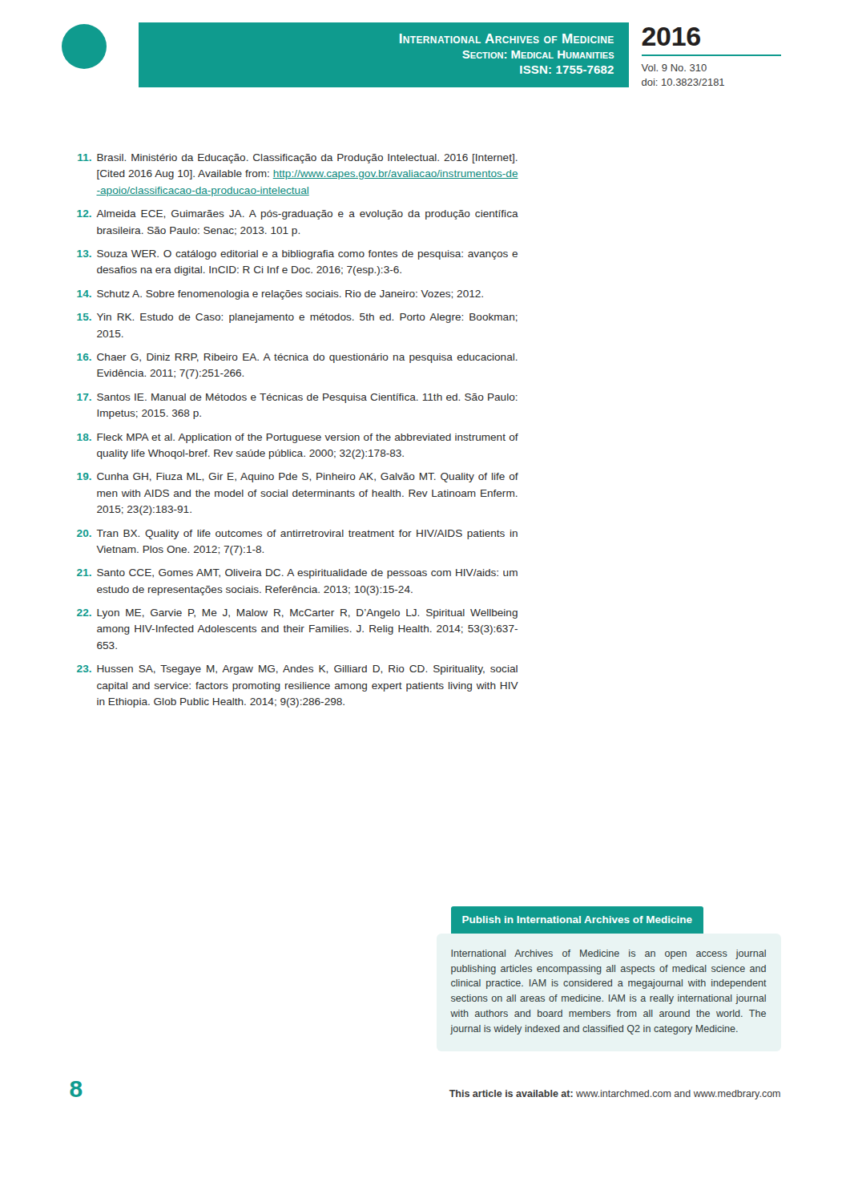International Archives of Medicine
Section: Medical Humanities
ISSN: 1755-7682
2016
Vol. 9 No. 310
doi: 10.3823/2181
11. Brasil. Ministério da Educação. Classificação da Produção Intelectual. 2016 [Internet]. [Cited 2016 Aug 10]. Available from: http://www.capes.gov.br/avaliacao/instrumentos-de-apoio/classificacao-da-producao-intelectual
12. Almeida ECE, Guimarães JA. A pós-graduação e a evolução da produção científica brasileira. São Paulo: Senac; 2013. 101 p.
13. Souza WER. O catálogo editorial e a bibliografia como fontes de pesquisa: avanços e desafios na era digital. InCID: R Ci Inf e Doc. 2016; 7(esp.):3-6.
14. Schutz A. Sobre fenomenologia e relações sociais. Rio de Janeiro: Vozes; 2012.
15. Yin RK. Estudo de Caso: planejamento e métodos. 5th ed. Porto Alegre: Bookman; 2015.
16. Chaer G, Diniz RRP, Ribeiro EA. A técnica do questionário na pesquisa educacional. Evidência. 2011; 7(7):251-266.
17. Santos IE. Manual de Métodos e Técnicas de Pesquisa Científica. 11th ed. São Paulo: Impetus; 2015. 368 p.
18. Fleck MPA et al. Application of the Portuguese version of the abbreviated instrument of quality life Whoqol-bref. Rev saúde pública. 2000; 32(2):178-83.
19. Cunha GH, Fiuza ML, Gir E, Aquino Pde S, Pinheiro AK, Galvão MT. Quality of life of men with AIDS and the model of social determinants of health. Rev Latinoam Enferm. 2015; 23(2):183-91.
20. Tran BX. Quality of life outcomes of antirretroviral treatment for HIV/AIDS patients in Vietnam. Plos One. 2012; 7(7):1-8.
21. Santo CCE, Gomes AMT, Oliveira DC. A espiritualidade de pessoas com HIV/aids: um estudo de representações sociais. Referência. 2013; 10(3):15-24.
22. Lyon ME, Garvie P, Me J, Malow R, McCarter R, D’Angelo LJ. Spiritual Wellbeing among HIV-Infected Adolescents and their Families. J. Relig Health. 2014; 53(3):637-653.
23. Hussen SA, Tsegaye M, Argaw MG, Andes K, Gilliard D, Rio CD. Spirituality, social capital and service: factors promoting resilience among expert patients living with HIV in Ethiopia. Glob Public Health. 2014; 9(3):286-298.
Publish in International Archives of Medicine
International Archives of Medicine is an open access journal publishing articles encompassing all aspects of medical science and clinical practice. IAM is considered a megajournal with independent sections on all areas of medicine. IAM is a really international journal with authors and board members from all around the world. The journal is widely indexed and classified Q2 in category Medicine.
8
This article is available at: www.intarchmed.com and www.medbrary.com